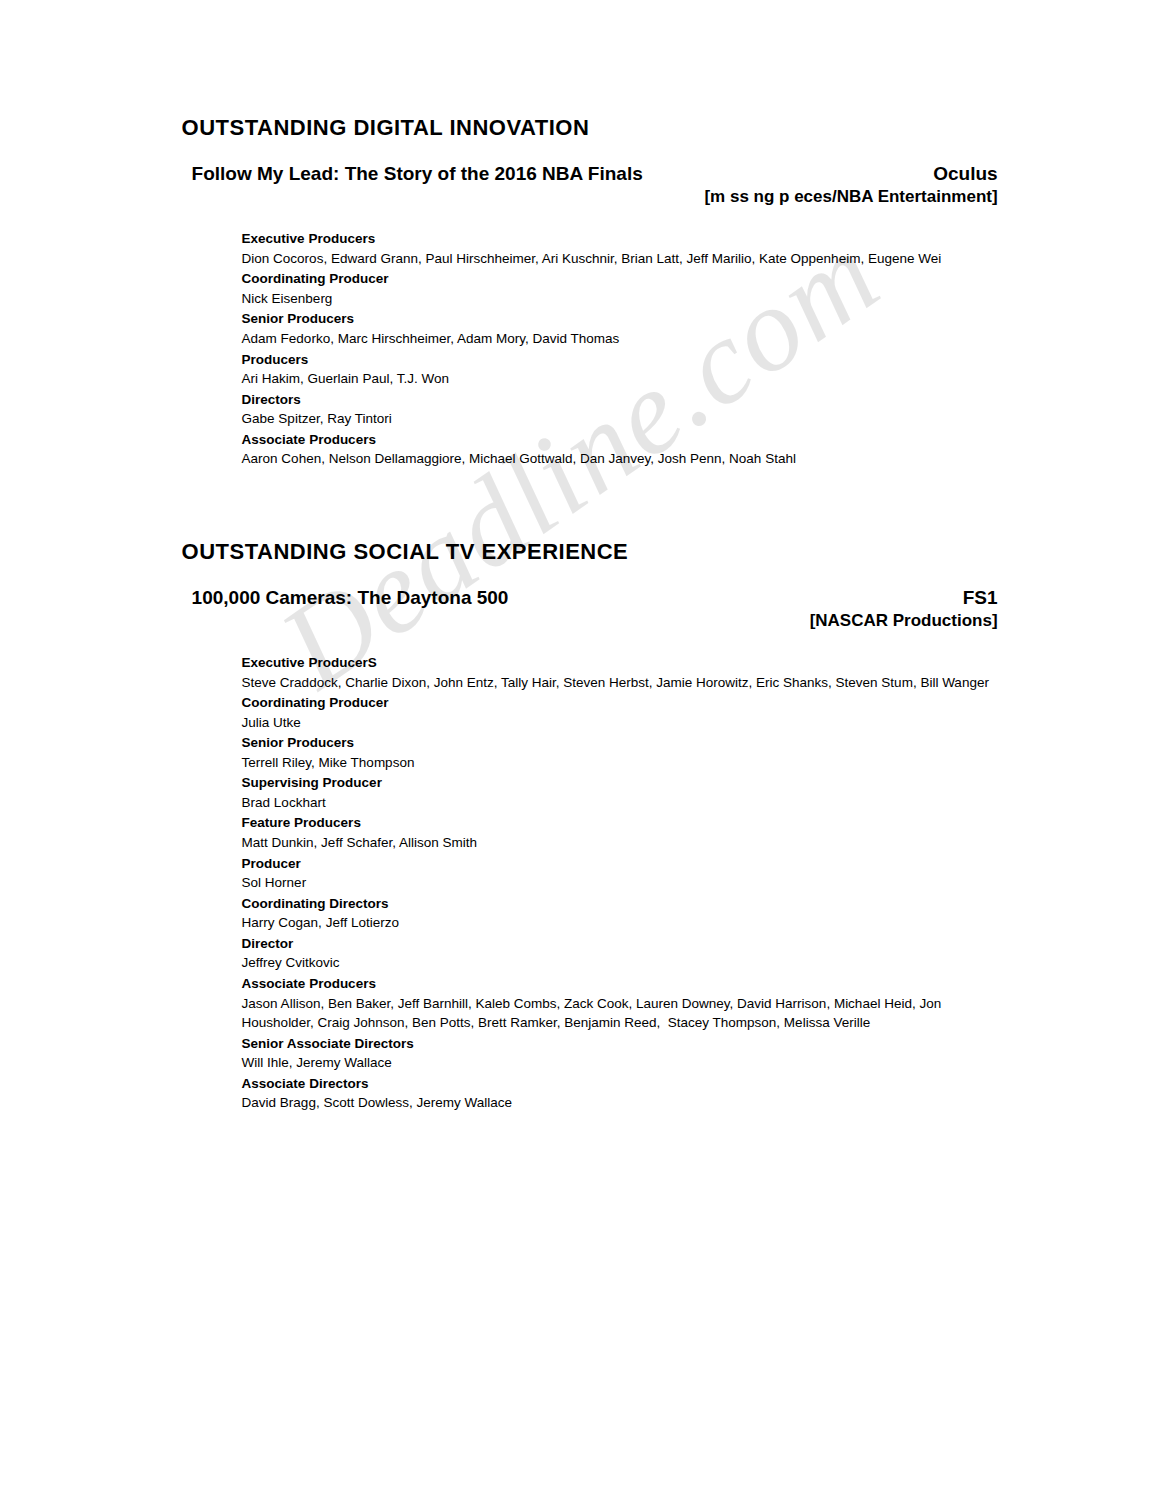Deadline.com
OUTSTANDING DIGITAL INNOVATION
Follow My Lead: The Story of the 2016 NBA Finals Oculus
[m ss ng p eces/NBA Entertainment]
Executive Producers
Dion Cocoros, Edward Grann, Paul Hirschheimer, Ari Kuschnir, Brian Latt, Jeff Marilio, Kate Oppenheim, Eugene Wei
Coordinating Producer
Nick Eisenberg
Senior Producers
Adam Fedorko, Marc Hirschheimer, Adam Mory, David Thomas
Producers
Ari Hakim, Guerlain Paul, T.J. Won
Directors
Gabe Spitzer, Ray Tintori
Associate Producers
Aaron Cohen, Nelson Dellamaggiore, Michael Gottwald, Dan Janvey, Josh Penn, Noah Stahl
OUTSTANDING SOCIAL TV EXPERIENCE
100,000 Cameras: The Daytona 500 FS1
[NASCAR Productions]
Executive ProducerS
Steve Craddock, Charlie Dixon, John Entz, Tally Hair, Steven Herbst, Jamie Horowitz, Eric Shanks, Steven Stum, Bill Wanger
Coordinating Producer
Julia Utke
Senior Producers
Terrell Riley, Mike Thompson
Supervising Producer
Brad Lockhart
Feature Producers
Matt Dunkin, Jeff Schafer, Allison Smith
Producer
Sol Horner
Coordinating Directors
Harry Cogan, Jeff Lotierzo
Director
Jeffrey Cvitkovic
Associate Producers
Jason Allison, Ben Baker, Jeff Barnhill, Kaleb Combs, Zack Cook, Lauren Downey, David Harrison, Michael Heid, Jon Housholder, Craig Johnson, Ben Potts, Brett Ramker, Benjamin Reed, Stacey Thompson, Melissa Verille
Senior Associate Directors
Will Ihle, Jeremy Wallace
Associate Directors
David Bragg, Scott Dowless, Jeremy Wallace